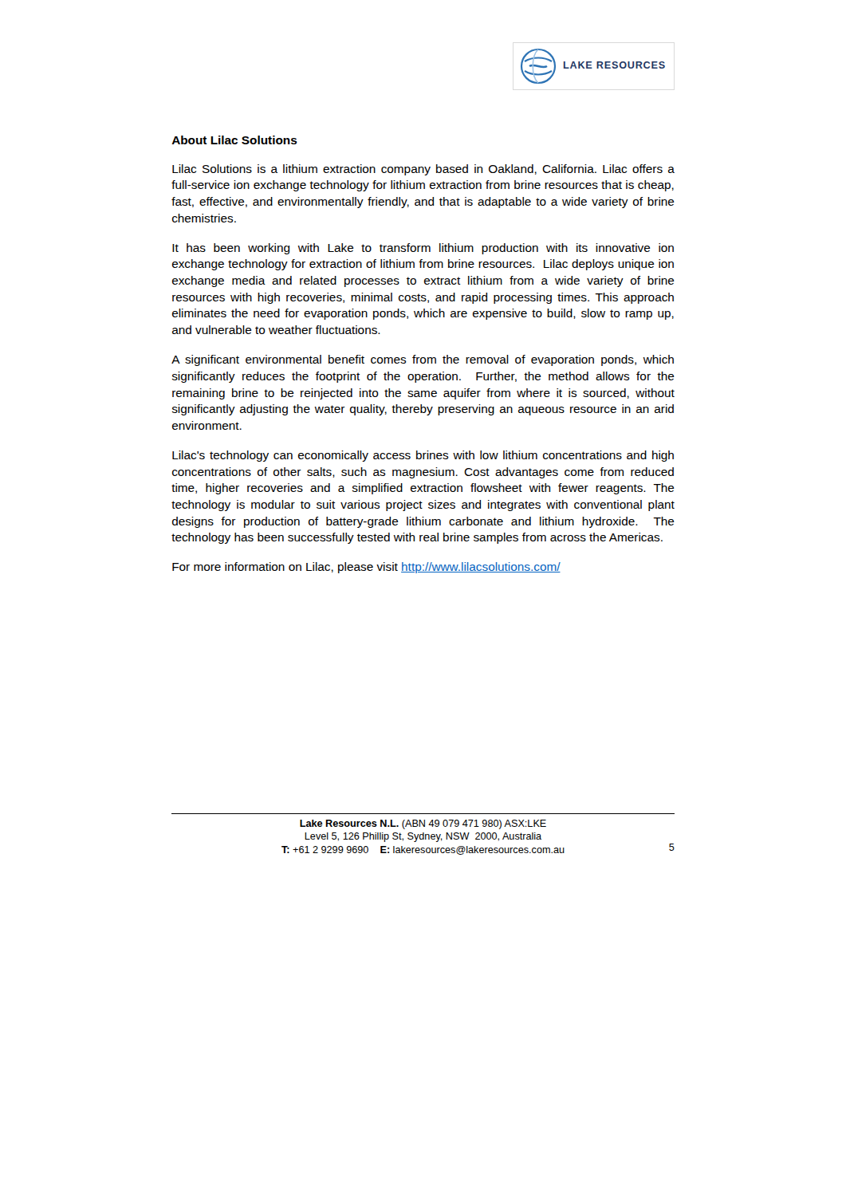LAKE RESOURCES
About Lilac Solutions
Lilac Solutions is a lithium extraction company based in Oakland, California. Lilac offers a full-service ion exchange technology for lithium extraction from brine resources that is cheap, fast, effective, and environmentally friendly, and that is adaptable to a wide variety of brine chemistries.
It has been working with Lake to transform lithium production with its innovative ion exchange technology for extraction of lithium from brine resources. Lilac deploys unique ion exchange media and related processes to extract lithium from a wide variety of brine resources with high recoveries, minimal costs, and rapid processing times. This approach eliminates the need for evaporation ponds, which are expensive to build, slow to ramp up, and vulnerable to weather fluctuations.
A significant environmental benefit comes from the removal of evaporation ponds, which significantly reduces the footprint of the operation. Further, the method allows for the remaining brine to be reinjected into the same aquifer from where it is sourced, without significantly adjusting the water quality, thereby preserving an aqueous resource in an arid environment.
Lilac's technology can economically access brines with low lithium concentrations and high concentrations of other salts, such as magnesium. Cost advantages come from reduced time, higher recoveries and a simplified extraction flowsheet with fewer reagents. The technology is modular to suit various project sizes and integrates with conventional plant designs for production of battery-grade lithium carbonate and lithium hydroxide. The technology has been successfully tested with real brine samples from across the Americas.
For more information on Lilac, please visit http://www.lilacsolutions.com/
Lake Resources N.L. (ABN 49 079 471 980) ASX:LKE
Level 5, 126 Phillip St, Sydney, NSW 2000, Australia
T: +61 2 9299 9690 E: lakeresources@lakeresources.com.au
5